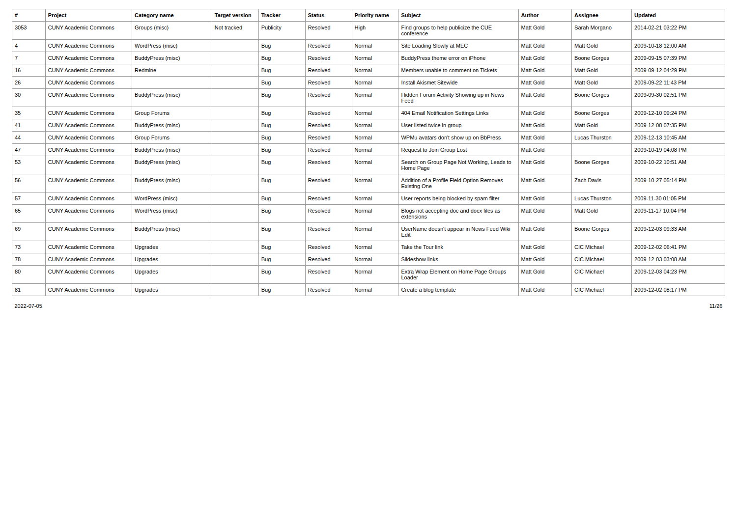| # | Project | Category name | Target version | Tracker | Status | Priority name | Subject | Author | Assignee | Updated |
| --- | --- | --- | --- | --- | --- | --- | --- | --- | --- | --- |
| 3053 | CUNY Academic Commons | Groups (misc) | Not tracked | Publicity | Resolved | High | Find groups to help publicize the CUE conference | Matt Gold | Sarah Morgano | 2014-02-21 03:22 PM |
| 4 | CUNY Academic Commons | WordPress (misc) | | Bug | Resolved | Normal | Site Loading Slowly at MEC | Matt Gold | Matt Gold | 2009-10-18 12:00 AM |
| 7 | CUNY Academic Commons | BuddyPress (misc) | | Bug | Resolved | Normal | BuddyPress theme error on iPhone | Matt Gold | Boone Gorges | 2009-09-15 07:39 PM |
| 16 | CUNY Academic Commons | Redmine | | Bug | Resolved | Normal | Members unable to comment on Tickets | Matt Gold | Matt Gold | 2009-09-12 04:29 PM |
| 26 | CUNY Academic Commons | | | Bug | Resolved | Normal | Install Akismet Sitewide | Matt Gold | Matt Gold | 2009-09-22 11:43 PM |
| 30 | CUNY Academic Commons | BuddyPress (misc) | | Bug | Resolved | Normal | Hidden Forum Activity Showing up in News Feed | Matt Gold | Boone Gorges | 2009-09-30 02:51 PM |
| 35 | CUNY Academic Commons | Group Forums | | Bug | Resolved | Normal | 404 Email Notification Settings Links | Matt Gold | Boone Gorges | 2009-12-10 09:24 PM |
| 41 | CUNY Academic Commons | BuddyPress (misc) | | Bug | Resolved | Normal | User listed twice in group | Matt Gold | Matt Gold | 2009-12-08 07:35 PM |
| 44 | CUNY Academic Commons | Group Forums | | Bug | Resolved | Normal | WPMu avatars don't show up on BbPress | Matt Gold | Lucas Thurston | 2009-12-13 10:45 AM |
| 47 | CUNY Academic Commons | BuddyPress (misc) | | Bug | Resolved | Normal | Request to Join Group Lost | Matt Gold | | 2009-10-19 04:08 PM |
| 53 | CUNY Academic Commons | BuddyPress (misc) | | Bug | Resolved | Normal | Search on Group Page Not Working, Leads to Home Page | Matt Gold | Boone Gorges | 2009-10-22 10:51 AM |
| 56 | CUNY Academic Commons | BuddyPress (misc) | | Bug | Resolved | Normal | Addition of a Profile Field Option Removes Existing One | Matt Gold | Zach Davis | 2009-10-27 05:14 PM |
| 57 | CUNY Academic Commons | WordPress (misc) | | Bug | Resolved | Normal | User reports being blocked by spam filter | Matt Gold | Lucas Thurston | 2009-11-30 01:05 PM |
| 65 | CUNY Academic Commons | WordPress (misc) | | Bug | Resolved | Normal | Blogs not accepting doc and docx files as extensions | Matt Gold | Matt Gold | 2009-11-17 10:04 PM |
| 69 | CUNY Academic Commons | BuddyPress (misc) | | Bug | Resolved | Normal | UserName doesn't appear in News Feed Wiki Edit | Matt Gold | Boone Gorges | 2009-12-03 09:33 AM |
| 73 | CUNY Academic Commons | Upgrades | | Bug | Resolved | Normal | Take the Tour link | Matt Gold | CIC Michael | 2009-12-02 06:41 PM |
| 78 | CUNY Academic Commons | Upgrades | | Bug | Resolved | Normal | Slideshow links | Matt Gold | CIC Michael | 2009-12-03 03:08 AM |
| 80 | CUNY Academic Commons | Upgrades | | Bug | Resolved | Normal | Extra Wrap Element on Home Page Groups Loader | Matt Gold | CIC Michael | 2009-12-03 04:23 PM |
| 81 | CUNY Academic Commons | Upgrades | | Bug | Resolved | Normal | Create a blog template | Matt Gold | CIC Michael | 2009-12-02 08:17 PM |
| 2022-07-05 | 11/26 |